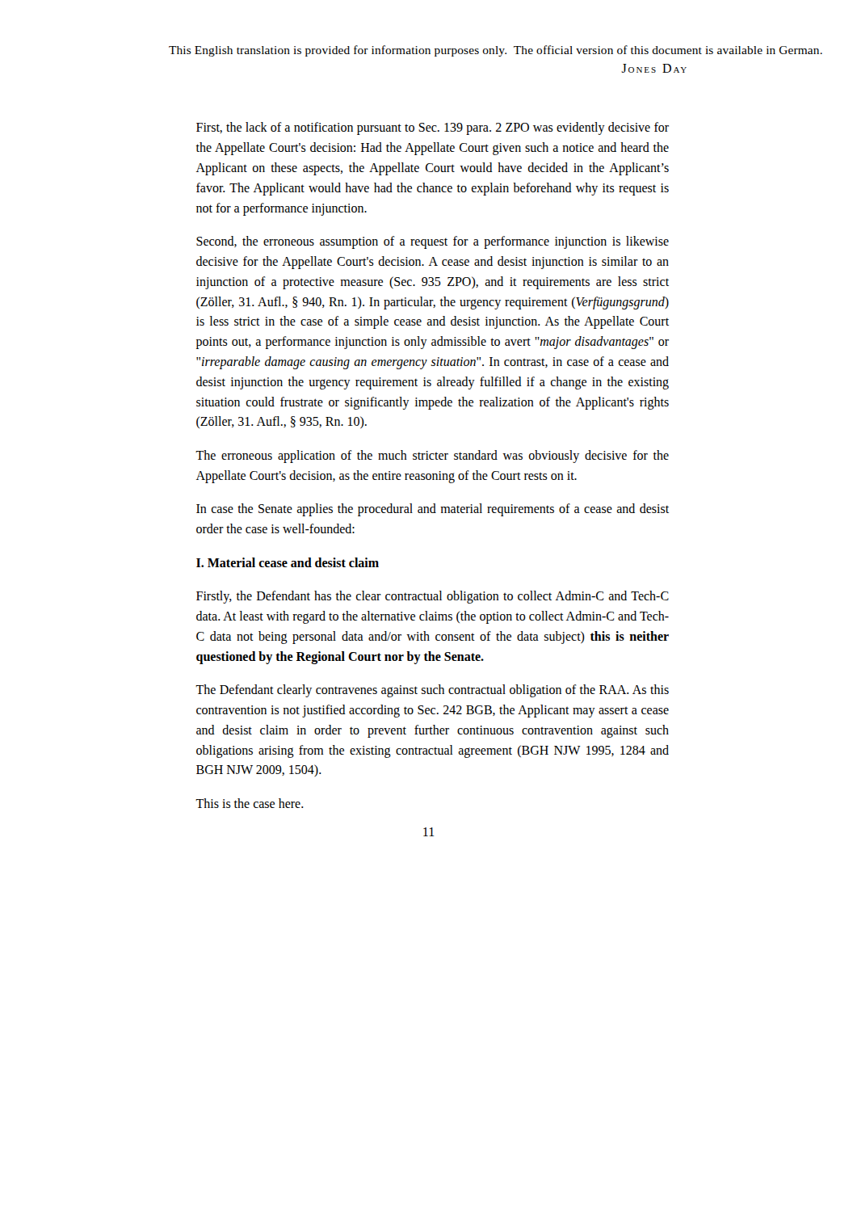This English translation is provided for information purposes only. The official version of this document is available in German.
Jones Day
First, the lack of a notification pursuant to Sec. 139 para. 2 ZPO was evidently decisive for the Appellate Court's decision: Had the Appellate Court given such a notice and heard the Applicant on these aspects, the Appellate Court would have decided in the Applicant’s favor. The Applicant would have had the chance to explain beforehand why its request is not for a performance injunction.
Second, the erroneous assumption of a request for a performance injunction is likewise decisive for the Appellate Court's decision. A cease and desist injunction is similar to an injunction of a protective measure (Sec. 935 ZPO), and it requirements are less strict (Zöller, 31. Aufl., § 940, Rn. 1). In particular, the urgency requirement (Verfügungsgrund) is less strict in the case of a simple cease and desist injunction. As the Appellate Court points out, a performance injunction is only admissible to avert "major disadvantages" or "irreparable damage causing an emergency situation". In contrast, in case of a cease and desist injunction the urgency requirement is already fulfilled if a change in the existing situation could frustrate or significantly impede the realization of the Applicant's rights (Zöller, 31. Aufl., § 935, Rn. 10).
The erroneous application of the much stricter standard was obviously decisive for the Appellate Court's decision, as the entire reasoning of the Court rests on it.
In case the Senate applies the procedural and material requirements of a cease and desist order the case is well-founded:
I. Material cease and desist claim
Firstly, the Defendant has the clear contractual obligation to collect Admin-C and Tech-C data. At least with regard to the alternative claims (the option to collect Admin-C and Tech-C data not being personal data and/or with consent of the data subject) this is neither questioned by the Regional Court nor by the Senate.
The Defendant clearly contravenes against such contractual obligation of the RAA. As this contravention is not justified according to Sec. 242 BGB, the Applicant may assert a cease and desist claim in order to prevent further continuous contravention against such obligations arising from the existing contractual agreement (BGH NJW 1995, 1284 and BGH NJW 2009, 1504).
This is the case here.
11